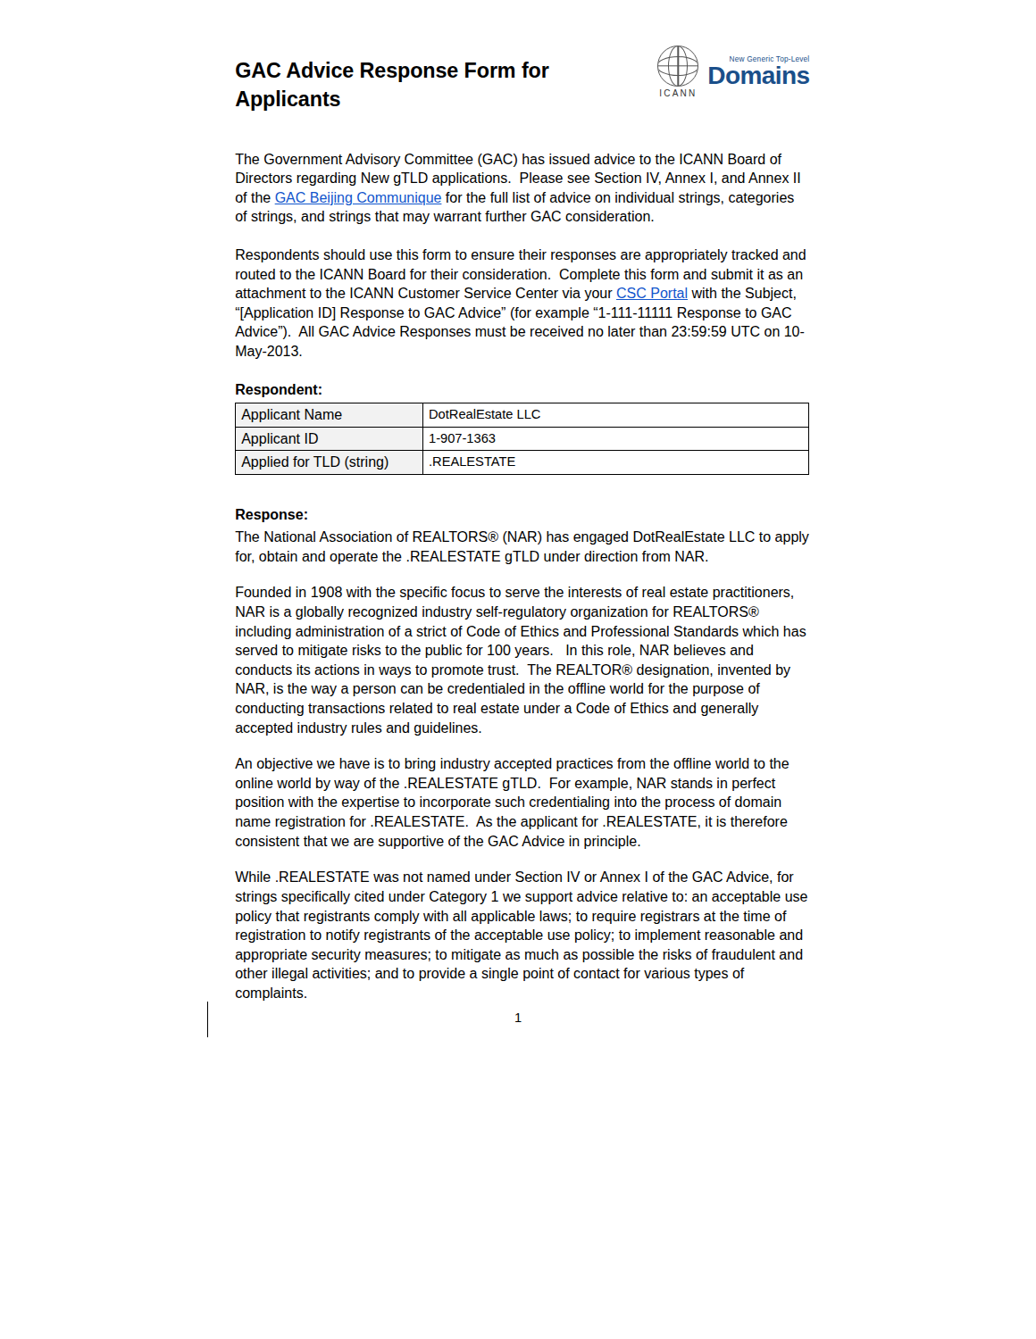GAC Advice Response Form for Applicants
ICANN
New Generic Top-Level
Domains
The Government Advisory Committee (GAC) has issued advice to the ICANN Board of Directors regarding New gTLD applications. Please see Section IV, Annex I, and Annex II of the GAC Beijing Communique for the full list of advice on individual strings, categories of strings, and strings that may warrant further GAC consideration.
Respondents should use this form to ensure their responses are appropriately tracked and routed to the ICANN Board for their consideration. Complete this form and submit it as an attachment to the ICANN Customer Service Center via your CSC Portal with the Subject, “[Application ID] Response to GAC Advice” (for example “1-111-11111 Response to GAC Advice”). All GAC Advice Responses must be received no later than 23:59:59 UTC on 10-May-2013.
Respondent:
| Applicant Name | DotRealEstate LLC |
| Applicant ID | 1-907-1363 |
| Applied for TLD (string) | .REALESTATE |
Response:
The National Association of REALTORS® (NAR) has engaged DotRealEstate LLC to apply for, obtain and operate the .REALESTATE gTLD under direction from NAR.
Founded in 1908 with the specific focus to serve the interests of real estate practitioners, NAR is a globally recognized industry self-regulatory organization for REALTORS® including administration of a strict of Code of Ethics and Professional Standards which has served to mitigate risks to the public for 100 years. In this role, NAR believes and conducts its actions in ways to promote trust. The REALTOR® designation, invented by NAR, is the way a person can be credentialed in the offline world for the purpose of conducting transactions related to real estate under a Code of Ethics and generally accepted industry rules and guidelines.
An objective we have is to bring industry accepted practices from the offline world to the online world by way of the .REALESTATE gTLD. For example, NAR stands in perfect position with the expertise to incorporate such credentialing into the process of domain name registration for .REALESTATE. As the applicant for .REALESTATE, it is therefore consistent that we are supportive of the GAC Advice in principle.
While .REALESTATE was not named under Section IV or Annex I of the GAC Advice, for strings specifically cited under Category 1 we support advice relative to: an acceptable use policy that registrants comply with all applicable laws; to require registrars at the time of registration to notify registrants of the acceptable use policy; to implement reasonable and appropriate security measures; to mitigate as much as possible the risks of fraudulent and other illegal activities; and to provide a single point of contact for various types of complaints.
1